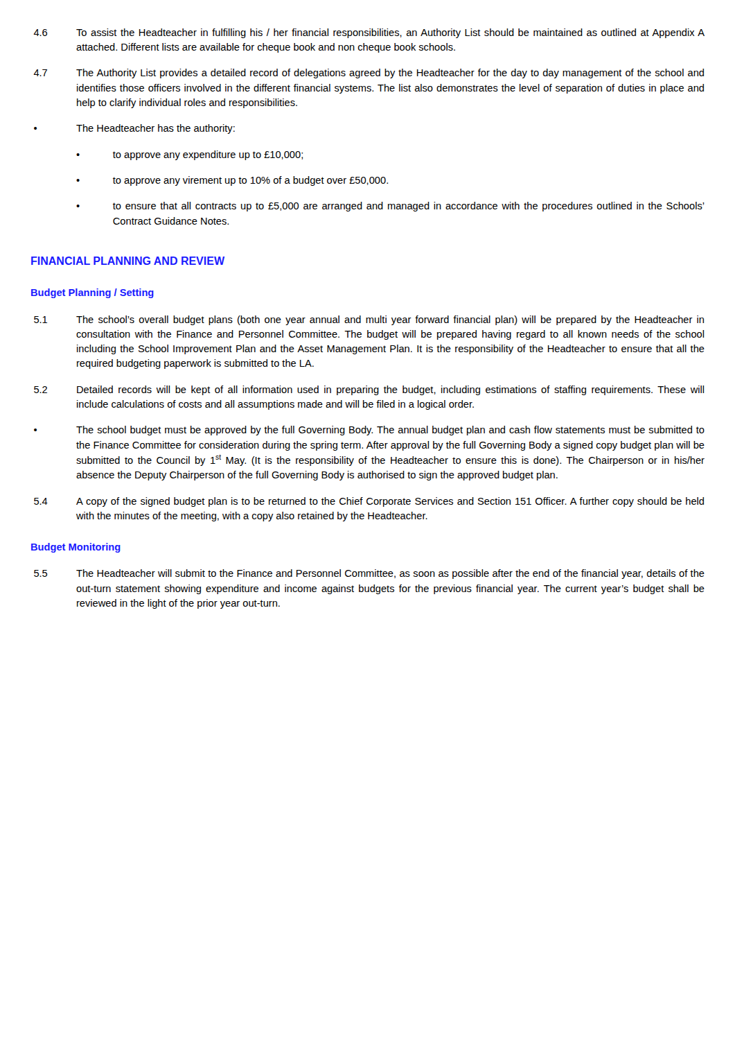4.6
To assist the Headteacher in fulfilling his / her financial responsibilities, an Authority List should be maintained as outlined at Appendix A attached. Different lists are available for cheque book and non cheque book schools.
4.7
The Authority List provides a detailed record of delegations agreed by the Headteacher for the day to day management of the school and identifies those officers involved in the different financial systems. The list also demonstrates the level of separation of duties in place and help to clarify individual roles and responsibilities.
•
The Headteacher has the authority:
•
to approve any expenditure up to £10,000;
•
to approve any virement up to 10% of a budget over £50,000.
•
to ensure that all contracts up to £5,000 are arranged and managed in accordance with the procedures outlined in the Schools’ Contract Guidance Notes.
FINANCIAL PLANNING AND REVIEW
Budget Planning / Setting
5.1
The school’s overall budget plans (both one year annual and multi year forward financial plan) will be prepared by the Headteacher in consultation with the Finance and Personnel Committee. The budget will be prepared having regard to all known needs of the school including the School Improvement Plan and the Asset Management Plan. It is the responsibility of the Headteacher to ensure that all the required budgeting paperwork is submitted to the LA.
5.2
Detailed records will be kept of all information used in preparing the budget, including estimations of staffing requirements. These will include calculations of costs and all assumptions made and will be filed in a logical order.
•
The school budget must be approved by the full Governing Body. The annual budget plan and cash flow statements must be submitted to the Finance Committee for consideration during the spring term. After approval by the full Governing Body a signed copy budget plan will be submitted to the Council by 1st May. (It is the responsibility of the Headteacher to ensure this is done). The Chairperson or in his/her absence the Deputy Chairperson of the full Governing Body is authorised to sign the approved budget plan.
5.4
A copy of the signed budget plan is to be returned to the Chief Corporate Services and Section 151 Officer. A further copy should be held with the minutes of the meeting, with a copy also retained by the Headteacher.
Budget Monitoring
5.5
The Headteacher will submit to the Finance and Personnel Committee, as soon as possible after the end of the financial year, details of the out-turn statement showing expenditure and income against budgets for the previous financial year. The current year’s budget shall be reviewed in the light of the prior year out-turn.